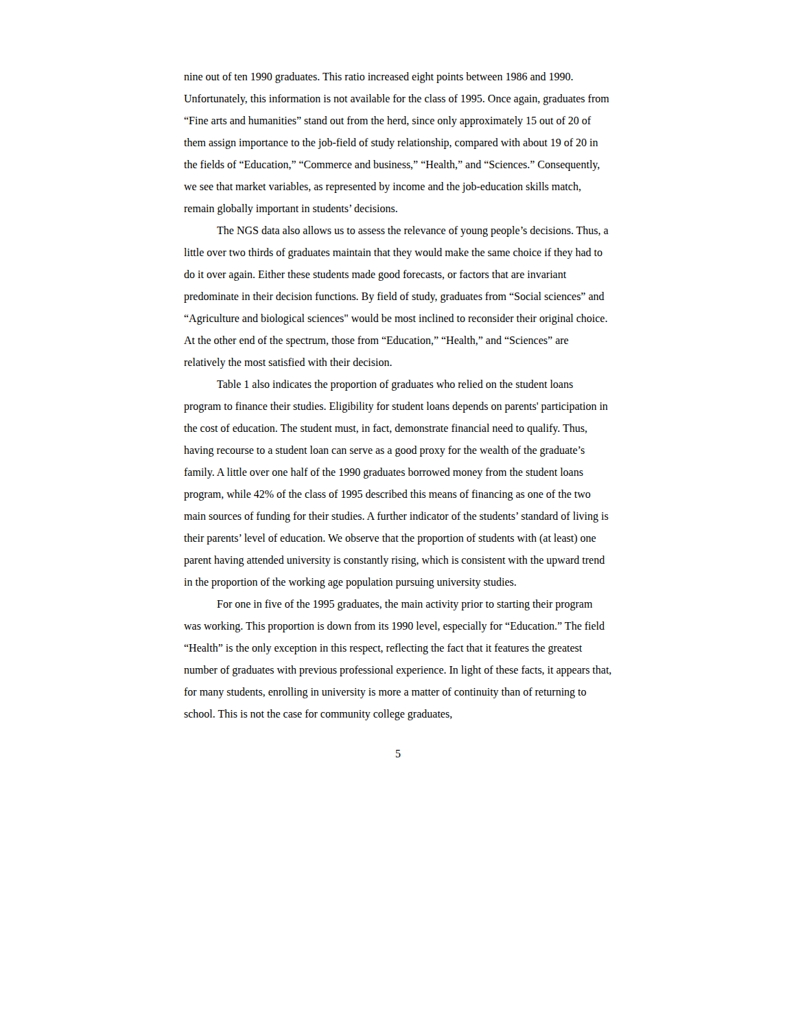nine out of ten 1990 graduates. This ratio increased eight points between 1986 and 1990. Unfortunately, this information is not available for the class of 1995. Once again, graduates from “Fine arts and humanities” stand out from the herd, since only approximately 15 out of 20 of them assign importance to the job-field of study relationship, compared with about 19 of 20 in the fields of “Education,” “Commerce and business,” “Health,” and “Sciences.” Consequently, we see that market variables, as represented by income and the job-education skills match, remain globally important in students’ decisions.
The NGS data also allows us to assess the relevance of young people’s decisions. Thus, a little over two thirds of graduates maintain that they would make the same choice if they had to do it over again. Either these students made good forecasts, or factors that are invariant predominate in their decision functions. By field of study, graduates from “Social sciences” and “Agriculture and biological sciences" would be most inclined to reconsider their original choice. At the other end of the spectrum, those from “Education,” “Health,” and “Sciences” are relatively the most satisfied with their decision.
Table 1 also indicates the proportion of graduates who relied on the student loans program to finance their studies. Eligibility for student loans depends on parents' participation in the cost of education. The student must, in fact, demonstrate financial need to qualify. Thus, having recourse to a student loan can serve as a good proxy for the wealth of the graduate’s family. A little over one half of the 1990 graduates borrowed money from the student loans program, while 42% of the class of 1995 described this means of financing as one of the two main sources of funding for their studies. A further indicator of the students’ standard of living is their parents’ level of education. We observe that the proportion of students with (at least) one parent having attended university is constantly rising, which is consistent with the upward trend in the proportion of the working age population pursuing university studies.
For one in five of the 1995 graduates, the main activity prior to starting their program was working. This proportion is down from its 1990 level, especially for “Education.” The field “Health” is the only exception in this respect, reflecting the fact that it features the greatest number of graduates with previous professional experience. In light of these facts, it appears that, for many students, enrolling in university is more a matter of continuity than of returning to school. This is not the case for community college graduates,
5